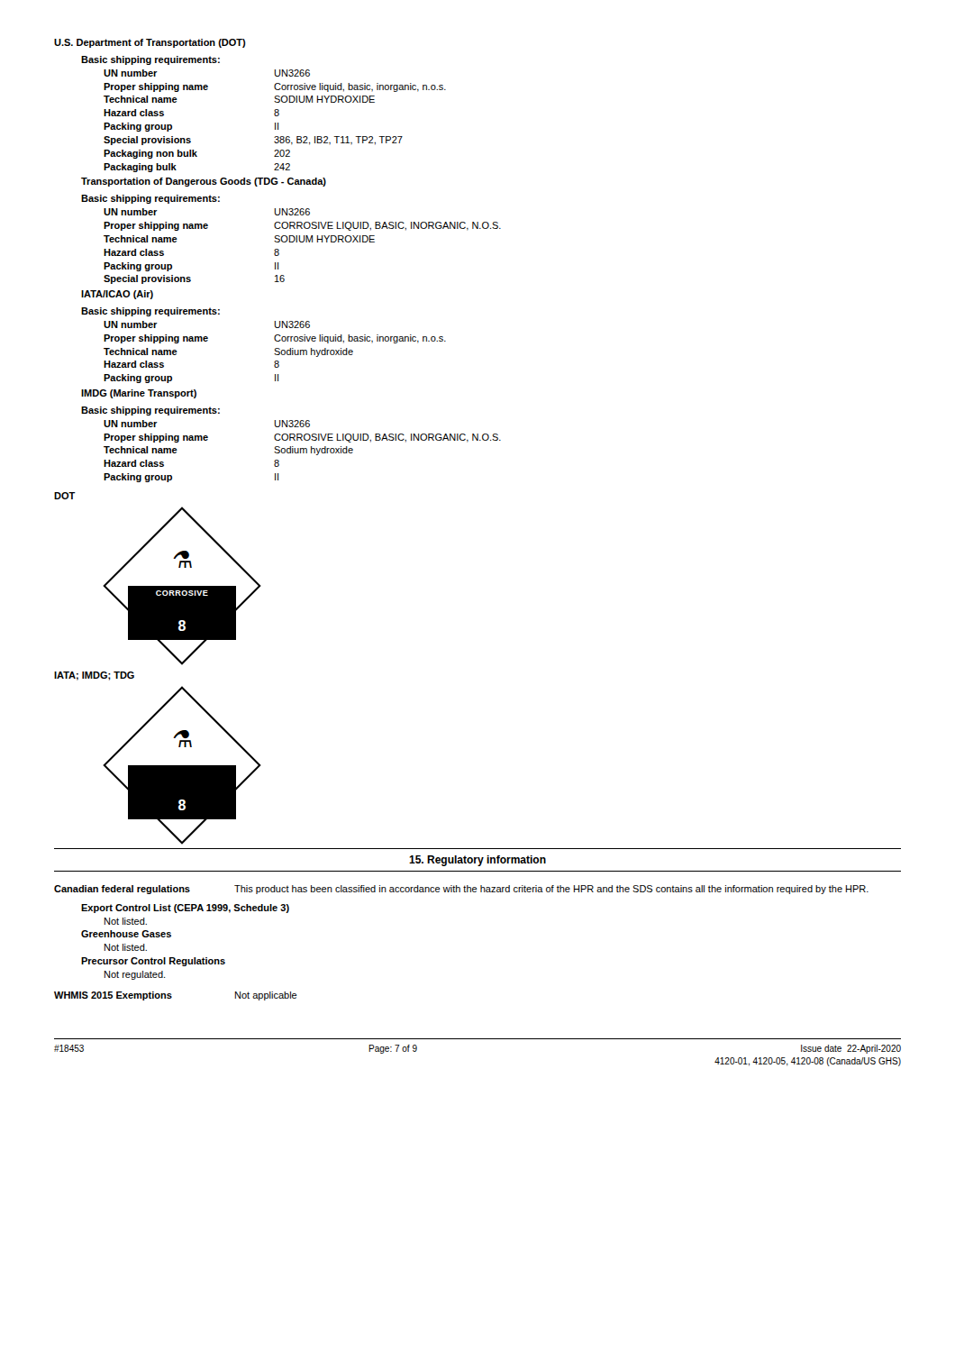U.S. Department of Transportation (DOT)
Basic shipping requirements:
| UN number | UN3266 |
| Proper shipping name | Corrosive liquid, basic, inorganic, n.o.s. |
| Technical name | SODIUM HYDROXIDE |
| Hazard class | 8 |
| Packing group | II |
| Special provisions | 386, B2, IB2, T11, TP2, TP27 |
| Packaging non bulk | 202 |
| Packaging bulk | 242 |
Transportation of Dangerous Goods (TDG - Canada)
Basic shipping requirements:
| UN number | UN3266 |
| Proper shipping name | CORROSIVE LIQUID, BASIC, INORGANIC, N.O.S. |
| Technical name | SODIUM HYDROXIDE |
| Hazard class | 8 |
| Packing group | II |
| Special provisions | 16 |
IATA/ICAO (Air)
Basic shipping requirements:
| UN number | UN3266 |
| Proper shipping name | Corrosive liquid, basic, inorganic, n.o.s. |
| Technical name | Sodium hydroxide |
| Hazard class | 8 |
| Packing group | II |
IMDG (Marine Transport)
Basic shipping requirements:
| UN number | UN3266 |
| Proper shipping name | CORROSIVE LIQUID, BASIC, INORGANIC, N.O.S. |
| Technical name | Sodium hydroxide |
| Hazard class | 8 |
| Packing group | II |
DOT
⚗
CORROSIVE
8
IATA; IMDG; TDG
⚗
8
15. Regulatory information
Canadian federal regulations
This product has been classified in accordance with the hazard criteria of the HPR and the SDS contains all the information required by the HPR.
Export Control List (CEPA 1999, Schedule 3)
Not listed.
Greenhouse Gases
Not listed.
Precursor Control Regulations
Not regulated.
WHMIS 2015 Exemptions
Not applicable
#18453
Page: 7 of 9
Issue date 22-April-2020
4120-01, 4120-05, 4120-08 (Canada/US GHS)